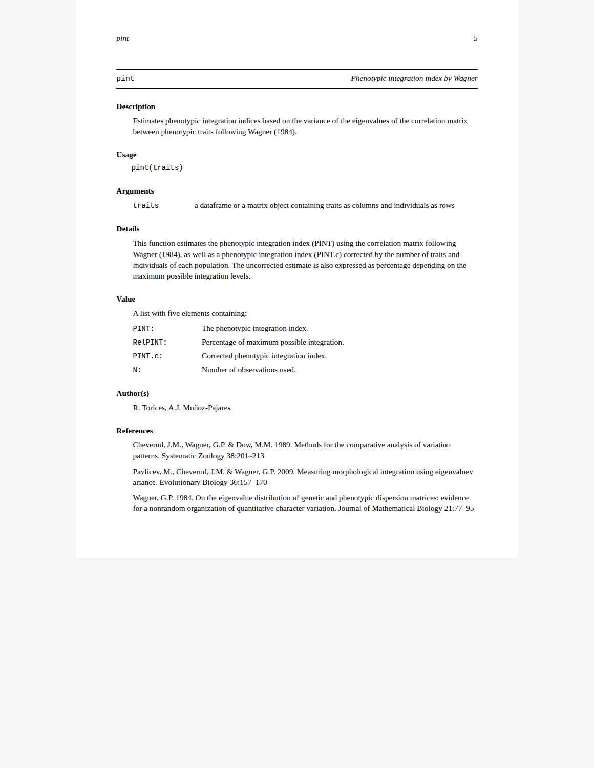pint 5
pint Phenotypic integration index by Wagner
Description
Estimates phenotypic integration indices based on the variance of the eigenvalues of the correlation matrix between phenotypic traits following Wagner (1984).
Usage
pint(traits)
Arguments
traits
a dataframe or a matrix object containing traits as columns and individuals as rows
Details
This function estimates the phenotypic integration index (PINT) using the correlation matrix following Wagner (1984), as well as a phenotypic integration index (PINT.c) corrected by the number of traits and individuals of each population. The uncorrected estimate is also expressed as percentage depending on the maximum possible integration levels.
Value
A list with five elements containing:
PINT:
The phenotypic integration index.
RelPINT:
Percentage of maximum possible integration.
PINT.c:
Corrected phenotypic integration index.
N:
Number of observations used.
Author(s)
R. Torices, A.J. Muñoz-Pajares
References
Cheverud, J.M., Wagner, G.P. & Dow, M.M. 1989. Methods for the comparative analysis of variation patterns. Systematic Zoology 38:201–213
Pavlicev, M., Cheverud, J.M. & Wagner, G.P. 2009. Measuring morphological integration using eigenvaluev ariance. Evolutionary Biology 36:157–170
Wagner, G.P. 1984. On the eigenvalue distribution of genetic and phenotypic dispersion matrices: evidence for a nonrandom organization of quantitative character variation. Journal of Mathematical Biology 21:77–95